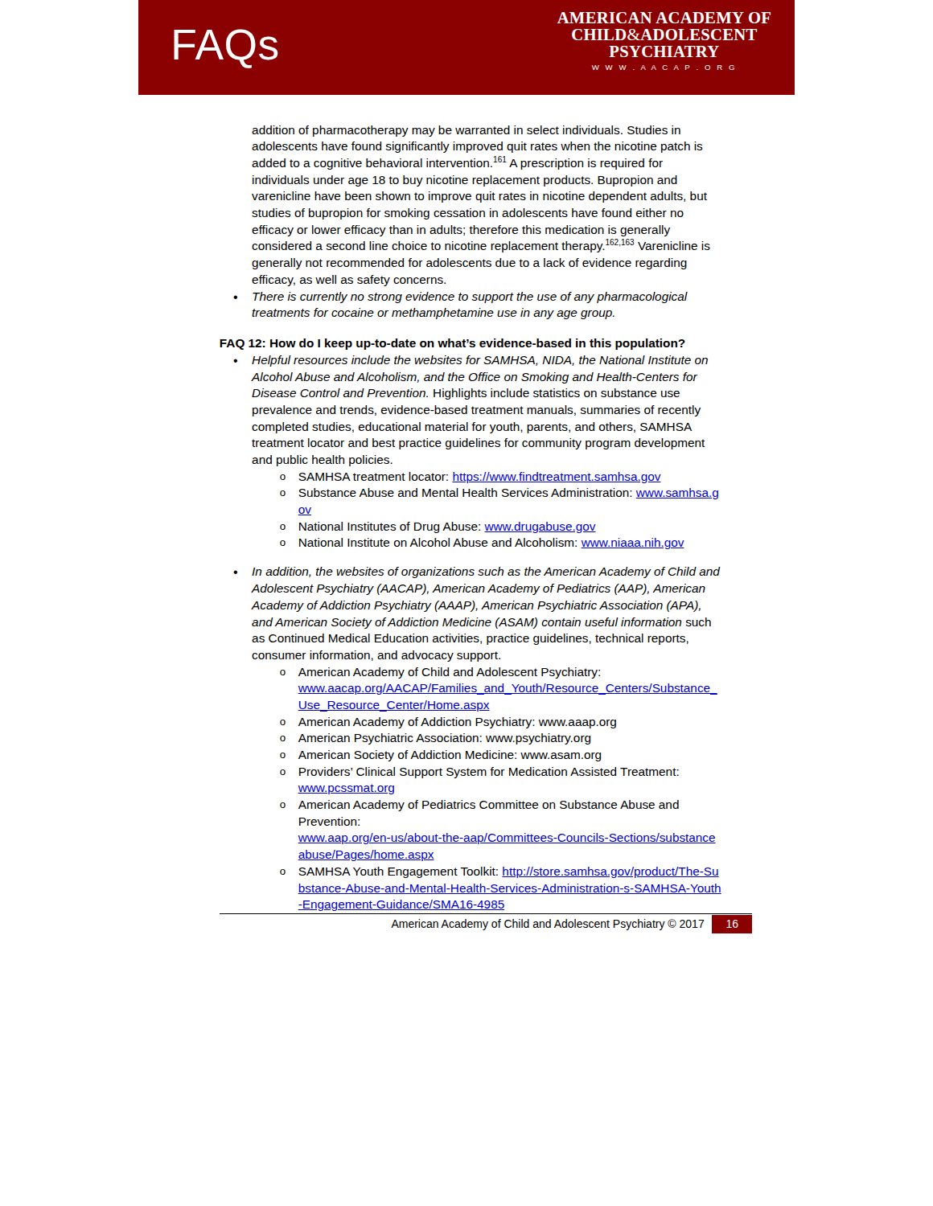FAQs
AMERICAN ACADEMY OF CHILD&ADOLESCENT PSYCHIATRY W W W . A A C A P . O R G
addition of pharmacotherapy may be warranted in select individuals. Studies in adolescents have found significantly improved quit rates when the nicotine patch is added to a cognitive behavioral intervention.161 A prescription is required for individuals under age 18 to buy nicotine replacement products. Bupropion and varenicline have been shown to improve quit rates in nicotine dependent adults, but studies of bupropion for smoking cessation in adolescents have found either no efficacy or lower efficacy than in adults; therefore this medication is generally considered a second line choice to nicotine replacement therapy.162,163 Varenicline is generally not recommended for adolescents due to a lack of evidence regarding efficacy, as well as safety concerns.
There is currently no strong evidence to support the use of any pharmacological treatments for cocaine or methamphetamine use in any age group.
FAQ 12: How do I keep up-to-date on what’s evidence-based in this population?
Helpful resources include the websites for SAMHSA, NIDA, the National Institute on Alcohol Abuse and Alcoholism, and the Office on Smoking and Health-Centers for Disease Control and Prevention. Highlights include statistics on substance use prevalence and trends, evidence-based treatment manuals, summaries of recently completed studies, educational material for youth, parents, and others, SAMHSA treatment locator and best practice guidelines for community program development and public health policies.
SAMHSA treatment locator: https://www.findtreatment.samhsa.gov
Substance Abuse and Mental Health Services Administration: www.samhsa.gov
National Institutes of Drug Abuse: www.drugabuse.gov
National Institute on Alcohol Abuse and Alcoholism: www.niaaa.nih.gov
In addition, the websites of organizations such as the American Academy of Child and Adolescent Psychiatry (AACAP), American Academy of Pediatrics (AAP), American Academy of Addiction Psychiatry (AAAP), American Psychiatric Association (APA), and American Society of Addiction Medicine (ASAM) contain useful information such as Continued Medical Education activities, practice guidelines, technical reports, consumer information, and advocacy support.
American Academy of Child and Adolescent Psychiatry:
www.aacap.org/AACAP/Families_and_Youth/Resource_Centers/Substance_Use_Resource_Center/Home.aspx
American Academy of Addiction Psychiatry: www.aaap.org
American Psychiatric Association: www.psychiatry.org
American Society of Addiction Medicine: www.asam.org
Providers’ Clinical Support System for Medication Assisted Treatment:
www.pcssmat.org
American Academy of Pediatrics Committee on Substance Abuse and Prevention:
www.aap.org/en-us/about-the-aap/Committees-Councils-Sections/substanceabuse/Pages/home.aspx
SAMHSA Youth Engagement Toolkit: http://store.samhsa.gov/product/The-Substance-Abuse-and-Mental-Health-Services-Administration-s-SAMHSA-Youth-Engagement-Guidance/SMA16-4985
American Academy of Child and Adolescent Psychiatry © 2017 16